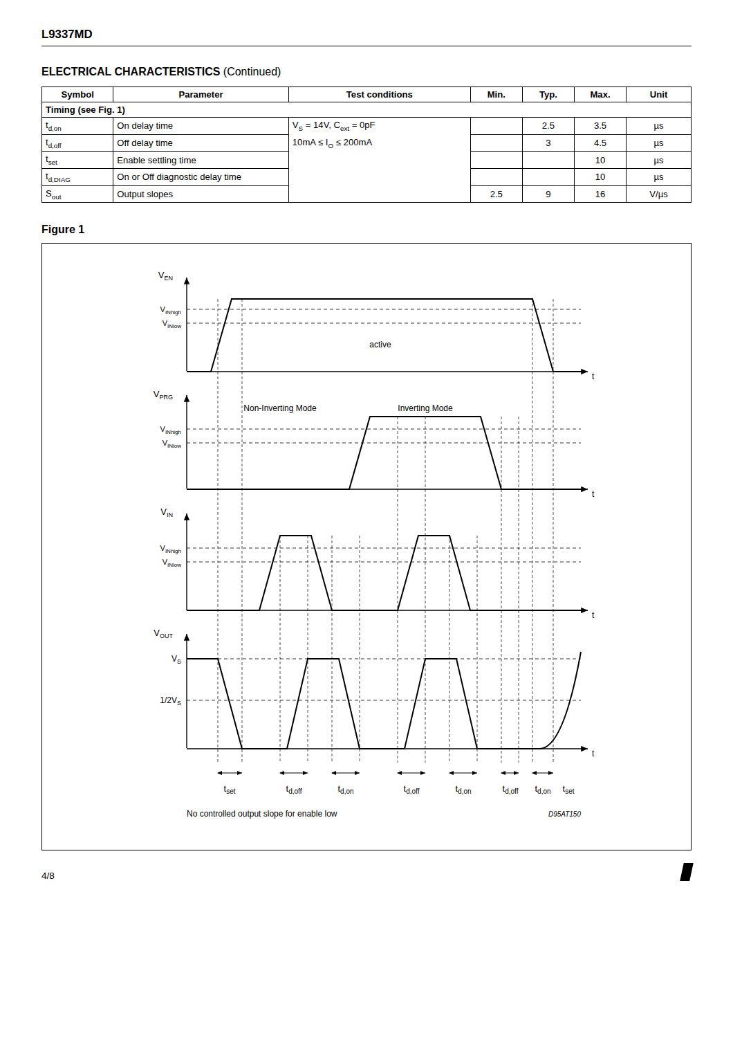L9337MD
ELECTRICAL CHARACTERISTICS (Continued)
| Symbol | Parameter | Test conditions | Min. | Typ. | Max. | Unit |
| --- | --- | --- | --- | --- | --- | --- |
| Timing (see Fig. 1) |
| t d,on | On delay time | V S = 14V, C ext = 0pF | | 2.5 | 3.5 | µs |
| t d,off | Off delay time | 10mA ≤ I O ≤ 200mA | | 3 | 4.5 | µs |
| t set | Enable settling time | | | | 10 | µs |
| t d,DIAG | On or Off diagnostic delay time | | | | 10 | µs |
| S out | Output slopes | | 2.5 | 9 | 16 | V/µs |
Figure 1
VEN t VINhigh VINlow active VPRG t VINhigh VINlow Non-Inverting Mode Inverting Mode VIN t VINhigh VINlow VOUT t VS 1/2VS tset td,off td,on td,off td,on td,off td,on tset No controlled output slope for enable low D95AT150
4/8